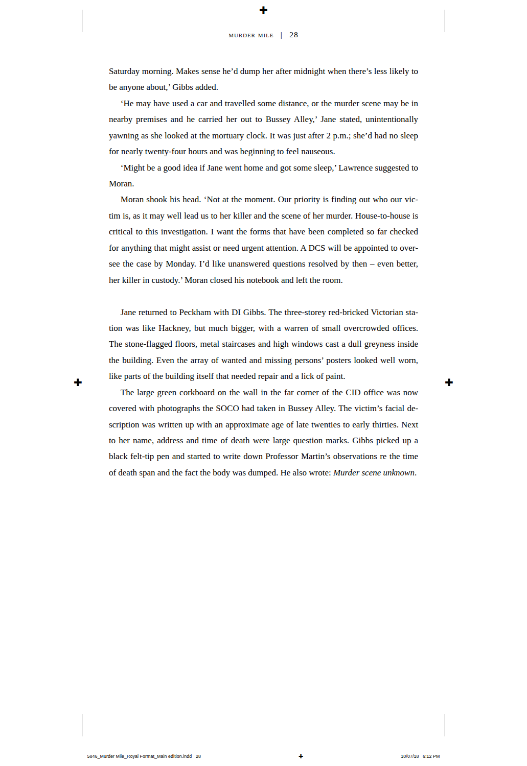✚ ✚ ✚
murder mile | 28
Saturday morning. Makes sense he’d dump her after midnight when there’s less likely to be anyone about,’ Gibbs added.
‘He may have used a car and travelled some distance, or the murder scene may be in nearby premises and he carried her out to Bussey Alley,’ Jane stated, unintentionally yawning as she looked at the mortuary clock. It was just after 2 p.m.; she’d had no sleep for nearly twenty-four hours and was beginning to feel nauseous.
‘Might be a good idea if Jane went home and got some sleep,’ Lawrence suggested to Moran.
Moran shook his head. ‘Not at the moment. Our priority is finding out who our victim is, as it may well lead us to her killer and the scene of her murder. House-to-house is critical to this investigation. I want the forms that have been completed so far checked for anything that might assist or need urgent attention. A DCS will be appointed to oversee the case by Monday. I’d like unanswered questions resolved by then – even better, her killer in custody.’ Moran closed his notebook and left the room.
Jane returned to Peckham with DI Gibbs. The three-storey red-bricked Victorian station was like Hackney, but much bigger, with a warren of small overcrowded offices. The stone-flagged floors, metal staircases and high windows cast a dull greyness inside the building. Even the array of wanted and missing persons’ posters looked well worn, like parts of the building itself that needed repair and a lick of paint.
The large green corkboard on the wall in the far corner of the CID office was now covered with photographs the SOCO had taken in Bussey Alley. The victim’s facial description was written up with an approximate age of late twenties to early thirties. Next to her name, address and time of death were large question marks. Gibbs picked up a black felt-tip pen and started to write down Professor Martin’s observations re the time of death span and the fact the body was dumped. He also wrote: Murder scene unknown.
5846_Murder Mile_Royal Format_Main edition.indd 28 ✚ 10/07/18 6:12 PM